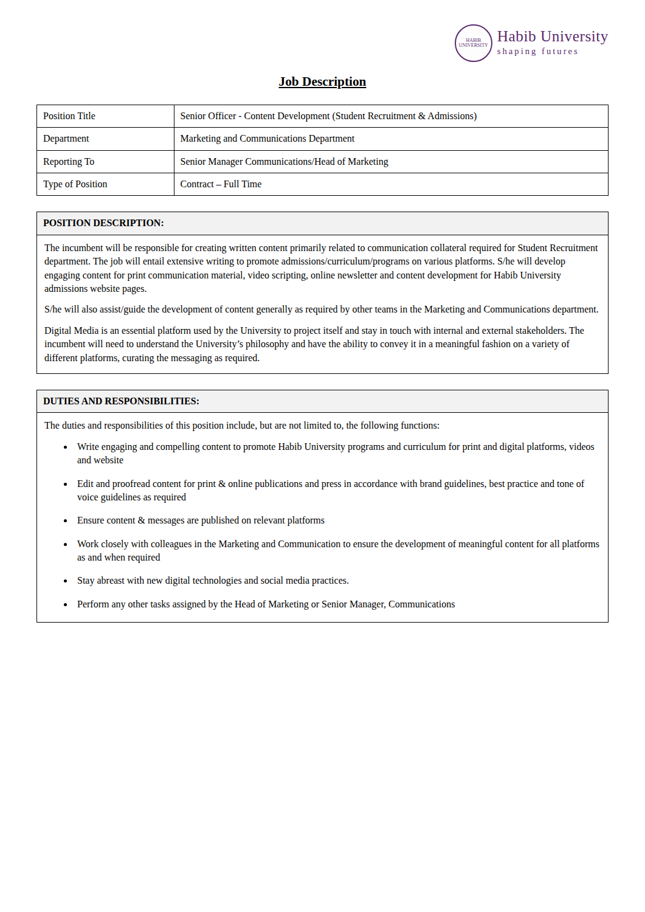HABIB
UNIVERSITY
Habib University
shaping futures
Job Description
| Position Title | Senior Officer - Content Development (Student Recruitment & Admissions) |
| Department | Marketing and Communications Department |
| Reporting To | Senior Manager Communications/Head of Marketing |
| Type of Position | Contract – Full Time |
POSITION DESCRIPTION:
The incumbent will be responsible for creating written content primarily related to communication collateral required for Student Recruitment department. The job will entail extensive writing to promote admissions/curriculum/programs on various platforms. S/he will develop engaging content for print communication material, video scripting, online newsletter and content development for Habib University admissions website pages.
S/he will also assist/guide the development of content generally as required by other teams in the Marketing and Communications department.
Digital Media is an essential platform used by the University to project itself and stay in touch with internal and external stakeholders. The incumbent will need to understand the University’s philosophy and have the ability to convey it in a meaningful fashion on a variety of different platforms, curating the messaging as required.
DUTIES AND RESPONSIBILITIES:
The duties and responsibilities of this position include, but are not limited to, the following functions:
Write engaging and compelling content to promote Habib University programs and curriculum for print and digital platforms, videos and website
Edit and proofread content for print & online publications and press in accordance with brand guidelines, best practice and tone of voice guidelines as required
Ensure content & messages are published on relevant platforms
Work closely with colleagues in the Marketing and Communication to ensure the development of meaningful content for all platforms as and when required
Stay abreast with new digital technologies and social media practices.
Perform any other tasks assigned by the Head of Marketing or Senior Manager, Communications